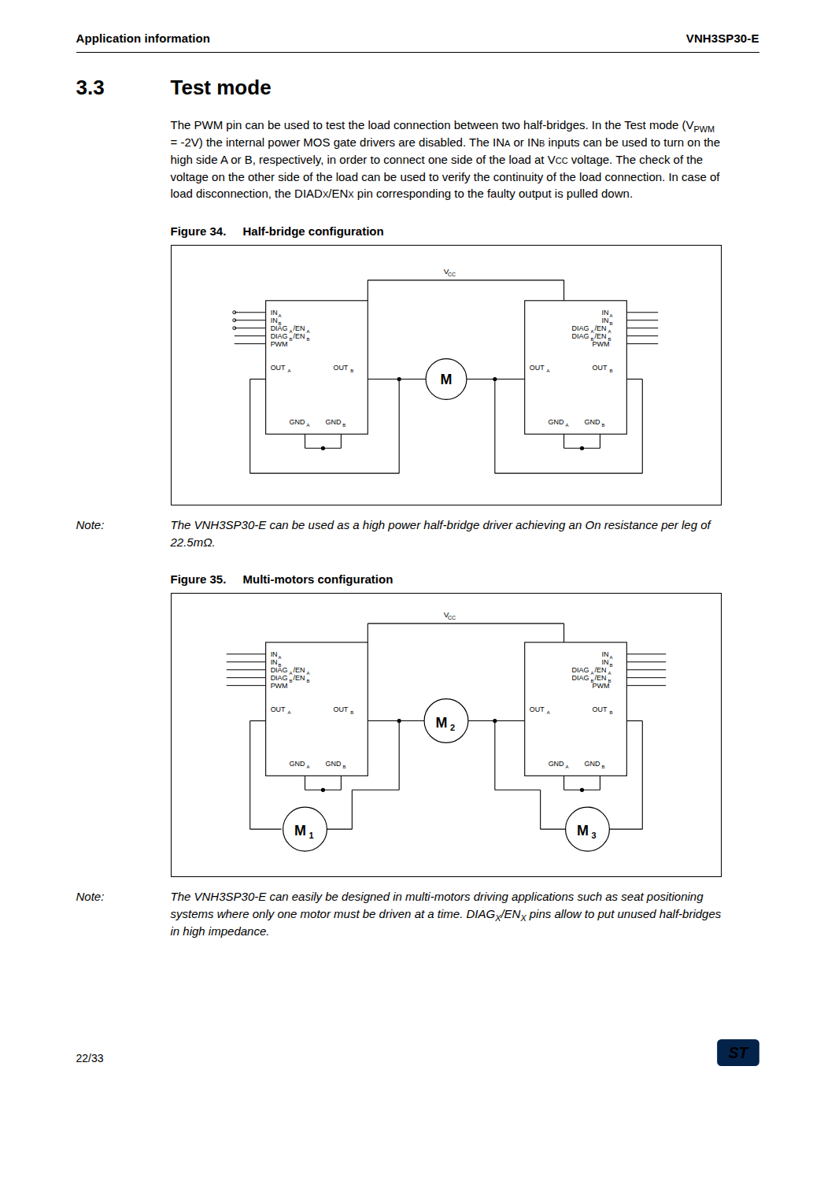Application information
VNH3SP30-E
3.3
Test mode
The PWM pin can be used to test the load connection between two half-bridges. In the Test mode (VPWM = -2V) the internal power MOS gate drivers are disabled. The INa or INb inputs can be used to turn on the high side A or B, respectively, in order to connect one side of the load at Vcc voltage. The check of the voltage on the other side of the load can be used to verify the continuity of the load connection. In case of load disconnection, the DIADx/ENx pin corresponding to the faulty output is pulled down.
Figure 34. Half-bridge configuration
V CC INA INB DIAGA/ENA DIAGB/ENB PWM OUTA OUTB GNDA GNDB INA INB DIAGA/ENA DIAGB/ENB PWM OUTA OUTB GNDA GNDB M
Note:
The VNH3SP30-E can be used as a high power half-bridge driver achieving an On resistance per leg of 22.5mΩ.
Figure 35. Multi-motors configuration
V CC INA INB DIAGA/ENA DIAGB/ENB PWM OUTA OUTB GNDA GNDB INA INB DIAGA/ENA DIAGB/ENB PWM OUTA OUTB GNDA GNDB M 2 M 1 M 3
Note:
The VNH3SP30-E can easily be designed in multi-motors driving applications such as seat positioning systems where only one motor must be driven at a time. DIAGX/ENX pins allow to put unused half-bridges in high impedance.
22/33
ST